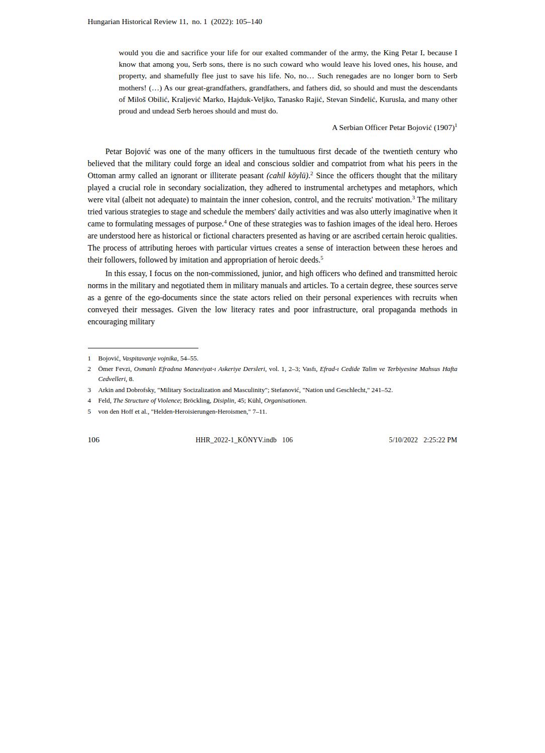Hungarian Historical Review 11, no. 1 (2022): 105–140
would you die and sacrifice your life for our exalted commander of the army, the King Petar I, because I know that among you, Serb sons, there is no such coward who would leave his loved ones, his house, and property, and shamefully flee just to save his life. No, no… Such renegades are no longer born to Serb mothers! (…) As our great-grandfathers, grandfathers, and fathers did, so should and must the descendants of Miloš Obilić, Kraljević Marko, Hajduk-Veljko, Tanasko Rajić, Stevan Sinđelić, Kurusla, and many other proud and undead Serb heroes should and must do.
A Serbian Officer Petar Bojović (1907)1
Petar Bojović was one of the many officers in the tumultuous first decade of the twentieth century who believed that the military could forge an ideal and conscious soldier and compatriot from what his peers in the Ottoman army called an ignorant or illiterate peasant (cahil köylü).2 Since the officers thought that the military played a crucial role in secondary socialization, they adhered to instrumental archetypes and metaphors, which were vital (albeit not adequate) to maintain the inner cohesion, control, and the recruits' motivation.3 The military tried various strategies to stage and schedule the members' daily activities and was also utterly imaginative when it came to formulating messages of purpose.4 One of these strategies was to fashion images of the ideal hero. Heroes are understood here as historical or fictional characters presented as having or are ascribed certain heroic qualities. The process of attributing heroes with particular virtues creates a sense of interaction between these heroes and their followers, followed by imitation and appropriation of heroic deeds.5
In this essay, I focus on the non-commissioned, junior, and high officers who defined and transmitted heroic norms in the military and negotiated them in military manuals and articles. To a certain degree, these sources serve as a genre of the ego-documents since the state actors relied on their personal experiences with recruits when conveyed their messages. Given the low literacy rates and poor infrastructure, oral propaganda methods in encouraging military
Bojović, Vaspitavanje vojnika, 54–55.
Ömer Fevzi, Osmanlı Efradına Maneviyat-ı Askeriye Dersleri, vol. 1, 2–3; Vasfı, Efrad-ı Cedide Talim ve Terbiyesine Mahsus Hafta Cedvelleri, 8.
Arkin and Dobrofsky, "Military Socizalization and Masculinity"; Stefanović, "Nation und Geschlecht," 241–52.
Feld, The Structure of Violence; Bröckling, Disiplin, 45; Kühl, Organisationen.
von den Hoff et al., "Helden-Heroisierungen-Heroismen," 7–11.
106 HHR_2022-1_KÖNYV.indb 106 5/10/2022 2:25:22 PM